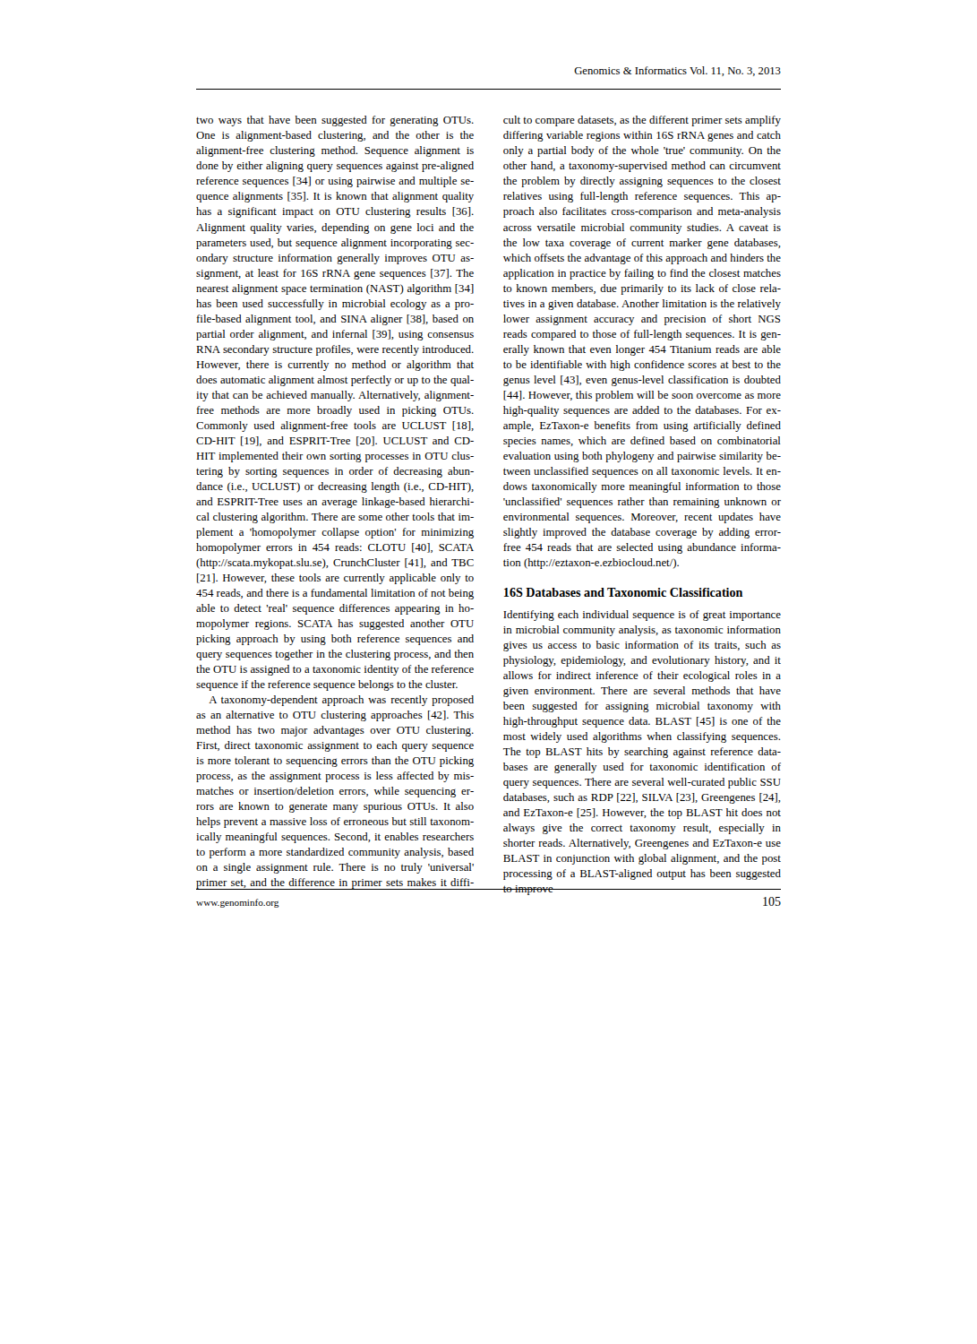Genomics & Informatics Vol. 11, No. 3, 2013
two ways that have been suggested for generating OTUs. One is alignment-based clustering, and the other is the alignment-free clustering method. Sequence alignment is done by either aligning query sequences against pre-aligned reference sequences [34] or using pairwise and multiple sequence alignments [35]. It is known that alignment quality has a significant impact on OTU clustering results [36]. Alignment quality varies, depending on gene loci and the parameters used, but sequence alignment incorporating secondary structure information generally improves OTU assignment, at least for 16S rRNA gene sequences [37]. The nearest alignment space termination (NAST) algorithm [34] has been used successfully in microbial ecology as a profile-based alignment tool, and SINA aligner [38], based on partial order alignment, and infernal [39], using consensus RNA secondary structure profiles, were recently introduced. However, there is currently no method or algorithm that does automatic alignment almost perfectly or up to the quality that can be achieved manually. Alternatively, alignment-free methods are more broadly used in picking OTUs. Commonly used alignment-free tools are UCLUST [18], CD-HIT [19], and ESPRIT-Tree [20]. UCLUST and CD-HIT implemented their own sorting processes in OTU clustering by sorting sequences in order of decreasing abundance (i.e., UCLUST) or decreasing length (i.e., CD-HIT), and ESPRIT-Tree uses an average linkage-based hierarchical clustering algorithm. There are some other tools that implement a 'homopolymer collapse option' for minimizing homopolymer errors in 454 reads: CLOTU [40], SCATA (http://scata.mykopat.slu.se), CrunchCluster [41], and TBC [21]. However, these tools are currently applicable only to 454 reads, and there is a fundamental limitation of not being able to detect 'real' sequence differences appearing in homopolymer regions. SCATA has suggested another OTU picking approach by using both reference sequences and query sequences together in the clustering process, and then the OTU is assigned to a taxonomic identity of the reference sequence if the reference sequence belongs to the cluster.
A taxonomy-dependent approach was recently proposed as an alternative to OTU clustering approaches [42]. This method has two major advantages over OTU clustering. First, direct taxonomic assignment to each query sequence is more tolerant to sequencing errors than the OTU picking process, as the assignment process is less affected by mismatches or insertion/deletion errors, while sequencing errors are known to generate many spurious OTUs. It also helps prevent a massive loss of erroneous but still taxonomically meaningful sequences. Second, it enables researchers to perform a more standardized community analysis, based on a single assignment rule. There is no truly 'universal' primer set, and the difference in primer sets makes it difficult to compare datasets, as the different primer sets amplify differing variable regions within 16S rRNA genes and catch only a partial body of the whole 'true' community. On the other hand, a taxonomy-supervised method can circumvent the problem by directly assigning sequences to the closest relatives using full-length reference sequences. This approach also facilitates cross-comparison and meta-analysis across versatile microbial community studies. A caveat is the low taxa coverage of current marker gene databases, which offsets the advantage of this approach and hinders the application in practice by failing to find the closest matches to known members, due primarily to its lack of close relatives in a given database. Another limitation is the relatively lower assignment accuracy and precision of short NGS reads compared to those of full-length sequences. It is generally known that even longer 454 Titanium reads are able to be identifiable with high confidence scores at best to the genus level [43], even genus-level classification is doubted [44]. However, this problem will be soon overcome as more high-quality sequences are added to the databases. For example, EzTaxon-e benefits from using artificially defined species names, which are defined based on combinatorial evaluation using both phylogeny and pairwise similarity between unclassified sequences on all taxonomic levels. It endows taxonomically more meaningful information to those 'unclassified' sequences rather than remaining unknown or environmental sequences. Moreover, recent updates have slightly improved the database coverage by adding error-free 454 reads that are selected using abundance information (http://eztaxon-e.ezbiocloud.net/).
16S Databases and Taxonomic Classification
Identifying each individual sequence is of great importance in microbial community analysis, as taxonomic information gives us access to basic information of its traits, such as physiology, epidemiology, and evolutionary history, and it allows for indirect inference of their ecological roles in a given environment. There are several methods that have been suggested for assigning microbial taxonomy with high-throughput sequence data. BLAST [45] is one of the most widely used algorithms when classifying sequences. The top BLAST hits by searching against reference databases are generally used for taxonomic identification of query sequences. There are several well-curated public SSU databases, such as RDP [22], SILVA [23], Greengenes [24], and EzTaxon-e [25]. However, the top BLAST hit does not always give the correct taxonomy result, especially in shorter reads. Alternatively, Greengenes and EzTaxon-e use BLAST in conjunction with global alignment, and the post processing of a BLAST-aligned output has been suggested to improve
www.genominfo.org 105